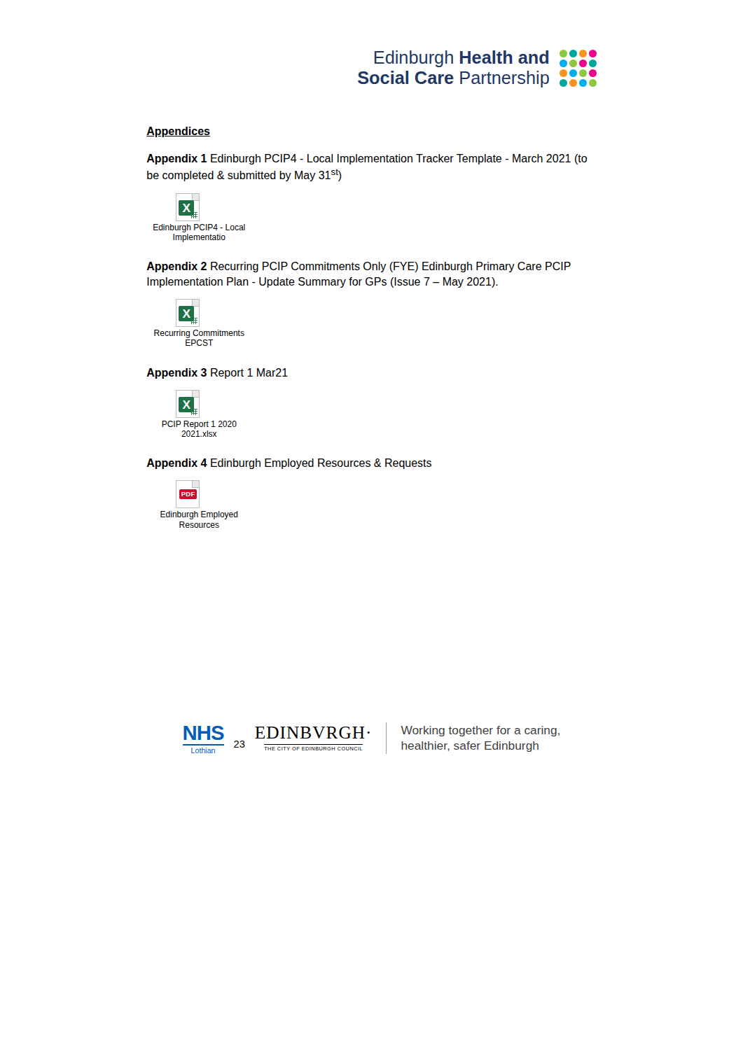Edinburgh Health and
Social Care Partnership
Appendices
Appendix 1 Edinburgh PCIP4 - Local Implementation Tracker Template - March 2021 (to be completed & submitted by May 31st)
X
Edinburgh PCIP4 - Local Implementatio
Appendix 2 Recurring PCIP Commitments Only (FYE) Edinburgh Primary Care PCIP Implementation Plan - Update Summary for GPs (Issue 7 – May 2021).
X
Recurring Commitments EPCST
Appendix 3 Report 1 Mar21
X
PCIP Report 1 2020 2021.xlsx
Appendix 4 Edinburgh Employed Resources & Requests
PDF
Edinburgh Employed Resources
NHS Lothian
23
EDINBVRGH·
THE CITY OF EDINBURGH COUNCIL
Working together for a caring,
healthier, safer Edinburgh